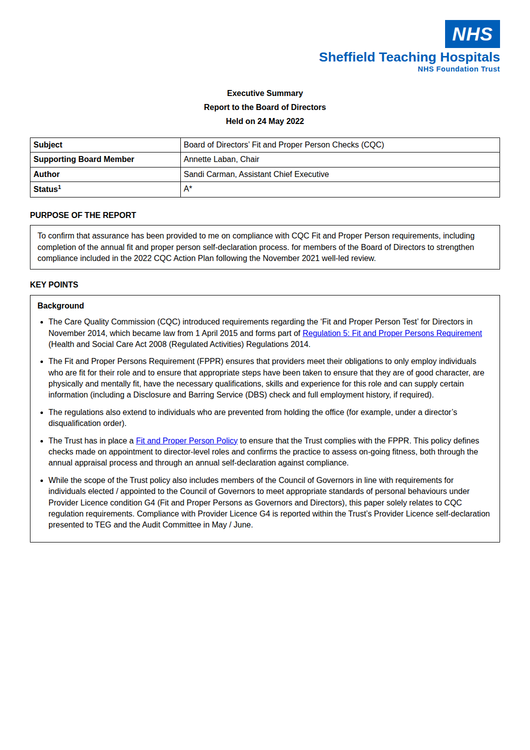NHS
Sheffield Teaching Hospitals NHS Foundation Trust
Executive Summary
Report to the Board of Directors
Held on 24 May 2022
| Subject | Board of Directors’ Fit and Proper Person Checks (CQC) |
| Supporting Board Member | Annette Laban, Chair |
| Author | Sandi Carman, Assistant Chief Executive |
| Status 1 | A* |
PURPOSE OF THE REPORT
To confirm that assurance has been provided to me on compliance with CQC Fit and Proper Person requirements, including completion of the annual fit and proper person self-declaration process. for members of the Board of Directors to strengthen compliance included in the 2022 CQC Action Plan following the November 2021 well-led review.
KEY POINTS
Background
The Care Quality Commission (CQC) introduced requirements regarding the ‘Fit and Proper Person Test’ for Directors in November 2014, which became law from 1 April 2015 and forms part of Regulation 5: Fit and Proper Persons Requirement (Health and Social Care Act 2008 (Regulated Activities) Regulations 2014.
The Fit and Proper Persons Requirement (FPPR) ensures that providers meet their obligations to only employ individuals who are fit for their role and to ensure that appropriate steps have been taken to ensure that they are of good character, are physically and mentally fit, have the necessary qualifications, skills and experience for this role and can supply certain information (including a Disclosure and Barring Service (DBS) check and full employment history, if required).
The regulations also extend to individuals who are prevented from holding the office (for example, under a director’s disqualification order).
The Trust has in place a Fit and Proper Person Policy to ensure that the Trust complies with the FPPR. This policy defines checks made on appointment to director-level roles and confirms the practice to assess on-going fitness, both through the annual appraisal process and through an annual self-declaration against compliance.
While the scope of the Trust policy also includes members of the Council of Governors in line with requirements for individuals elected / appointed to the Council of Governors to meet appropriate standards of personal behaviours under Provider Licence condition G4 (Fit and Proper Persons as Governors and Directors), this paper solely relates to CQC regulation requirements. Compliance with Provider Licence G4 is reported within the Trust’s Provider Licence self-declaration presented to TEG and the Audit Committee in May / June.